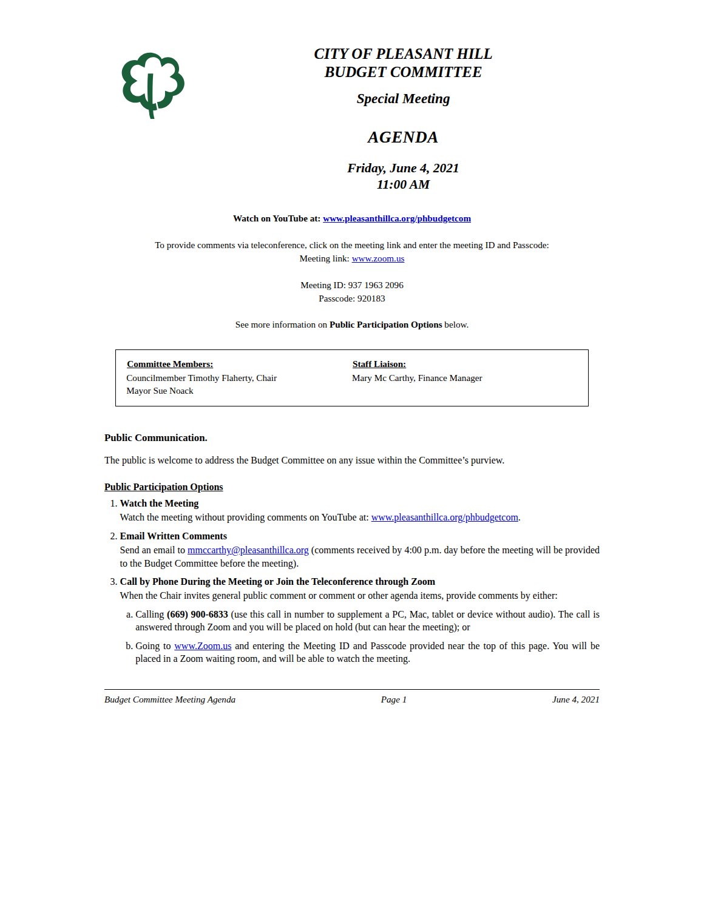CITY OF PLEASANT HILL
BUDGET COMMITTEE
Special Meeting
AGENDA
Friday, June 4, 2021
11:00 AM
Watch on YouTube at: www.pleasanthillca.org/phbudgetcom
To provide comments via teleconference, click on the meeting link and enter the meeting ID and Passcode:
Meeting link: www.zoom.us
Meeting ID: 937 1963 2096
Passcode: 920183
See more information on Public Participation Options below.
| Committee Members: | Staff Liaison: |
| --- | --- |
| Councilmember Timothy Flaherty, Chair Mayor Sue Noack | Mary Mc Carthy, Finance Manager |
Public Communication.
The public is welcome to address the Budget Committee on any issue within the Committee’s purview.
Public Participation Options
Watch the Meeting
Watch the meeting without providing comments on YouTube at: www.pleasanthillca.org/phbudgetcom.
Email Written Comments
Send an email to mmccarthy@pleasanthillca.org (comments received by 4:00 p.m. day before the meeting will be provided to the Budget Committee before the meeting).
Call by Phone During the Meeting or Join the Teleconference through Zoom
When the Chair invites general public comment or comment or other agenda items, provide comments by either:
Calling (669) 900-6833 (use this call in number to supplement a PC, Mac, tablet or device without audio). The call is answered through Zoom and you will be placed on hold (but can hear the meeting); or
Going to www.Zoom.us and entering the Meeting ID and Passcode provided near the top of this page. You will be placed in a Zoom waiting room, and will be able to watch the meeting.
Budget Committee Meeting Agenda
Page 1
June 4, 2021